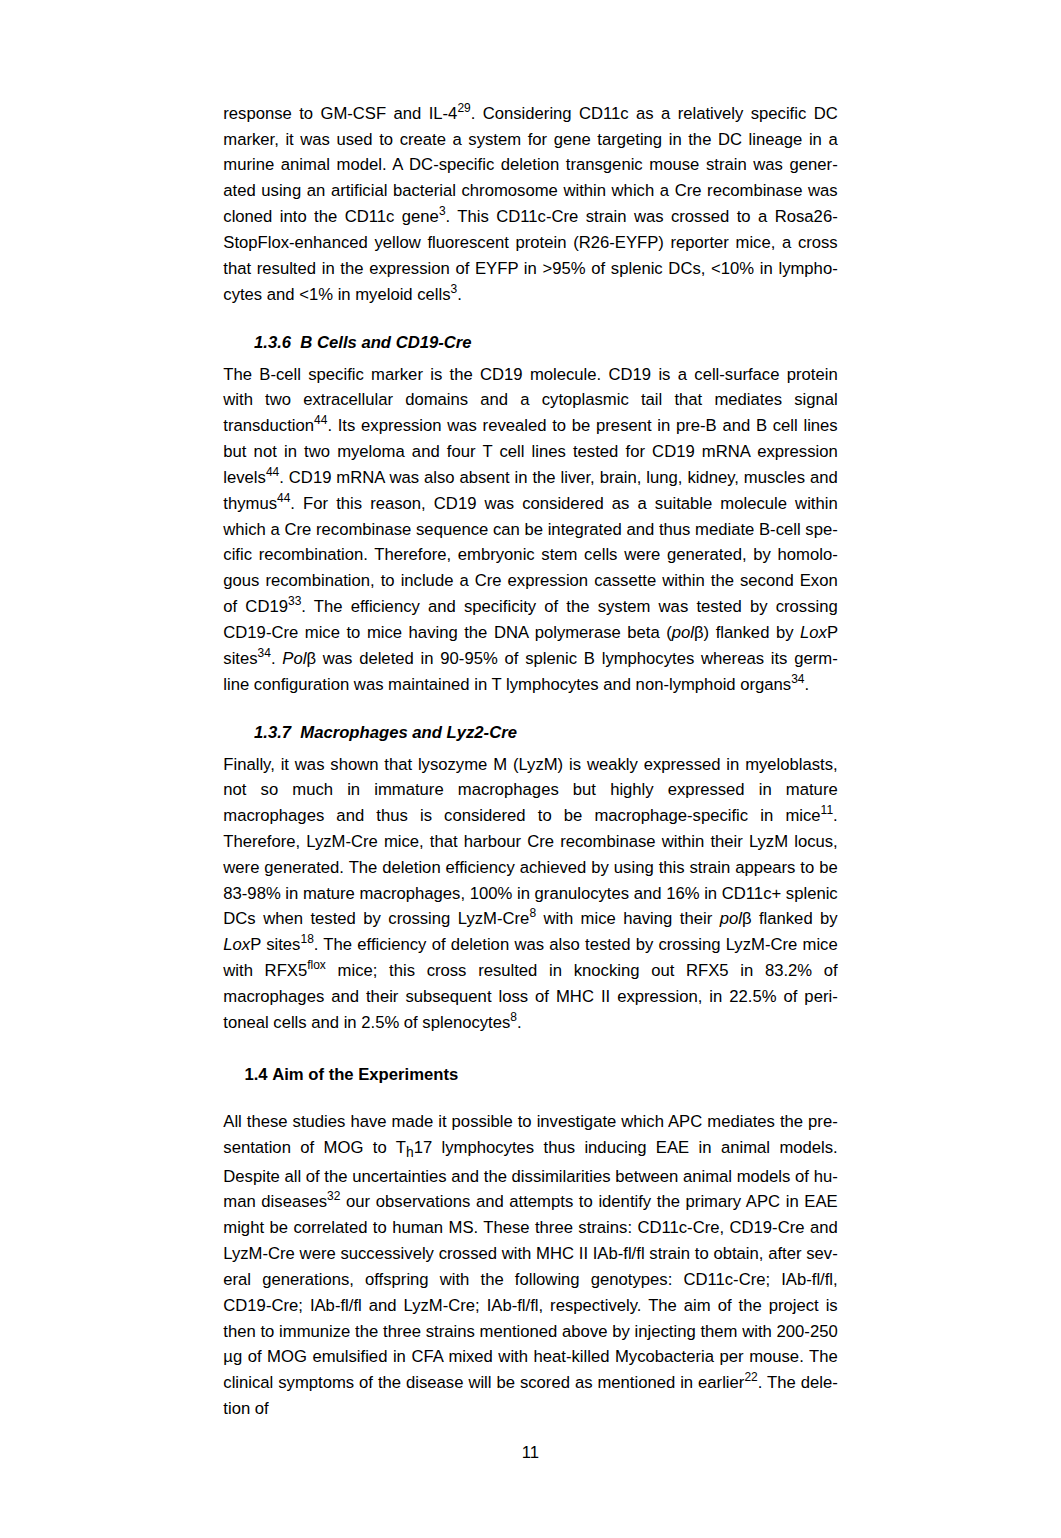response to GM-CSF and IL-429. Considering CD11c as a relatively specific DC marker, it was used to create a system for gene targeting in the DC lineage in a murine animal model. A DC-specific deletion transgenic mouse strain was generated using an artificial bacterial chromosome within which a Cre recombinase was cloned into the CD11c gene3. This CD11c-Cre strain was crossed to a Rosa26-StopFlox-enhanced yellow fluorescent protein (R26-EYFP) reporter mice, a cross that resulted in the expression of EYFP in >95% of splenic DCs, <10% in lymphocytes and <1% in myeloid cells3.
1.3.6 B Cells and CD19-Cre
The B-cell specific marker is the CD19 molecule. CD19 is a cell-surface protein with two extracellular domains and a cytoplasmic tail that mediates signal transduction44. Its expression was revealed to be present in pre-B and B cell lines but not in two myeloma and four T cell lines tested for CD19 mRNA expression levels44. CD19 mRNA was also absent in the liver, brain, lung, kidney, muscles and thymus44. For this reason, CD19 was considered as a suitable molecule within which a Cre recombinase sequence can be integrated and thus mediate B-cell specific recombination. Therefore, embryonic stem cells were generated, by homologous recombination, to include a Cre expression cassette within the second Exon of CD1933. The efficiency and specificity of the system was tested by crossing CD19-Cre mice to mice having the DNA polymerase beta (polβ) flanked by Lox P sites34. Polβ was deleted in 90-95% of splenic B lymphocytes whereas its germ-line configuration was maintained in T lymphocytes and non-lymphoid organs34.
1.3.7 Macrophages and Lyz2-Cre
Finally, it was shown that lysozyme M (LyzM) is weakly expressed in myeloblasts, not so much in immature macrophages but highly expressed in mature macrophages and thus is considered to be macrophage-specific in mice11. Therefore, LyzM-Cre mice, that harbour Cre recombinase within their LyzM locus, were generated. The deletion efficiency achieved by using this strain appears to be 83-98% in mature macrophages, 100% in granulocytes and 16% in CD11c+ splenic DCs when tested by crossing LyzM-Cre8 with mice having their polβ flanked by Lox P sites18. The efficiency of deletion was also tested by crossing LyzM-Cre mice with RFX5flox mice; this cross resulted in knocking out RFX5 in 83.2% of macrophages and their subsequent loss of MHC II expression, in 22.5% of peritoneal cells and in 2.5% of splenocytes8.
1.4 Aim of the Experiments
All these studies have made it possible to investigate which APC mediates the presentation of MOG to Th17 lymphocytes thus inducing EAE in animal models. Despite all of the uncertainties and the dissimilarities between animal models of human diseases32 our observations and attempts to identify the primary APC in EAE might be correlated to human MS. These three strains: CD11c-Cre, CD19-Cre and LyzM-Cre were successively crossed with MHC II IAb-fl/fl strain to obtain, after several generations, offspring with the following genotypes: CD11c-Cre; IAb-fl/fl, CD19-Cre; IAb-fl/fl and LyzM-Cre; IAb-fl/fl, respectively. The aim of the project is then to immunize the three strains mentioned above by injecting them with 200-250 µg of MOG emulsified in CFA mixed with heat-killed Mycobacteria per mouse. The clinical symptoms of the disease will be scored as mentioned in earlier22. The deletion of
11